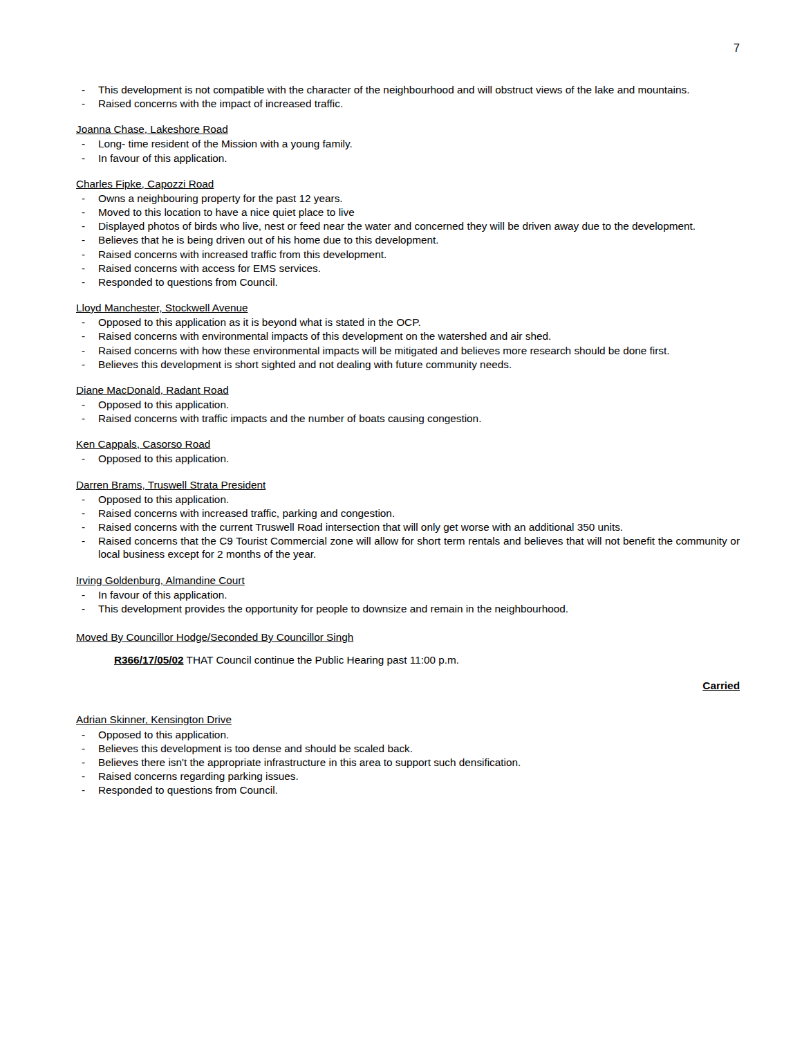7
This development is not compatible with the character of the neighbourhood and will obstruct views of the lake and mountains.
Raised concerns with the impact of increased traffic.
Joanna Chase, Lakeshore Road
Long- time resident of the Mission with a young family.
In favour of this application.
Charles Fipke, Capozzi Road
Owns a neighbouring property for the past 12 years.
Moved to this location to have a nice quiet place to live
Displayed photos of birds who live, nest or feed near the water and concerned they will be driven away due to the development.
Believes that he is being driven out of his home due to this development.
Raised concerns with increased traffic from this development.
Raised concerns with access for EMS services.
Responded to questions from Council.
Lloyd Manchester, Stockwell Avenue
Opposed to this application as it is beyond what is stated in the OCP.
Raised concerns with environmental impacts of this development on the watershed and air shed.
Raised concerns with how these environmental impacts will be mitigated and believes more research should be done first.
Believes this development is short sighted and not dealing with future community needs.
Diane MacDonald, Radant Road
Opposed to this application.
Raised concerns with traffic impacts and the number of boats causing congestion.
Ken Cappals, Casorso Road
Opposed to this application.
Darren Brams, Truswell Strata President
Opposed to this application.
Raised concerns with increased traffic, parking and congestion.
Raised concerns with the current Truswell Road intersection that will only get worse with an additional 350 units.
Raised concerns that the C9 Tourist Commercial zone will allow for short term rentals and believes that will not benefit the community or local business except for 2 months of the year.
Irving Goldenburg, Almandine Court
In favour of this application.
This development provides the opportunity for people to downsize and remain in the neighbourhood.
Moved By Councillor Hodge/Seconded By Councillor Singh
R366/17/05/02 THAT Council continue the Public Hearing past 11:00 p.m.
Carried
Adrian Skinner, Kensington Drive
Opposed to this application.
Believes this development is too dense and should be scaled back.
Believes there isn't the appropriate infrastructure in this area to support such densification.
Raised concerns regarding parking issues.
Responded to questions from Council.